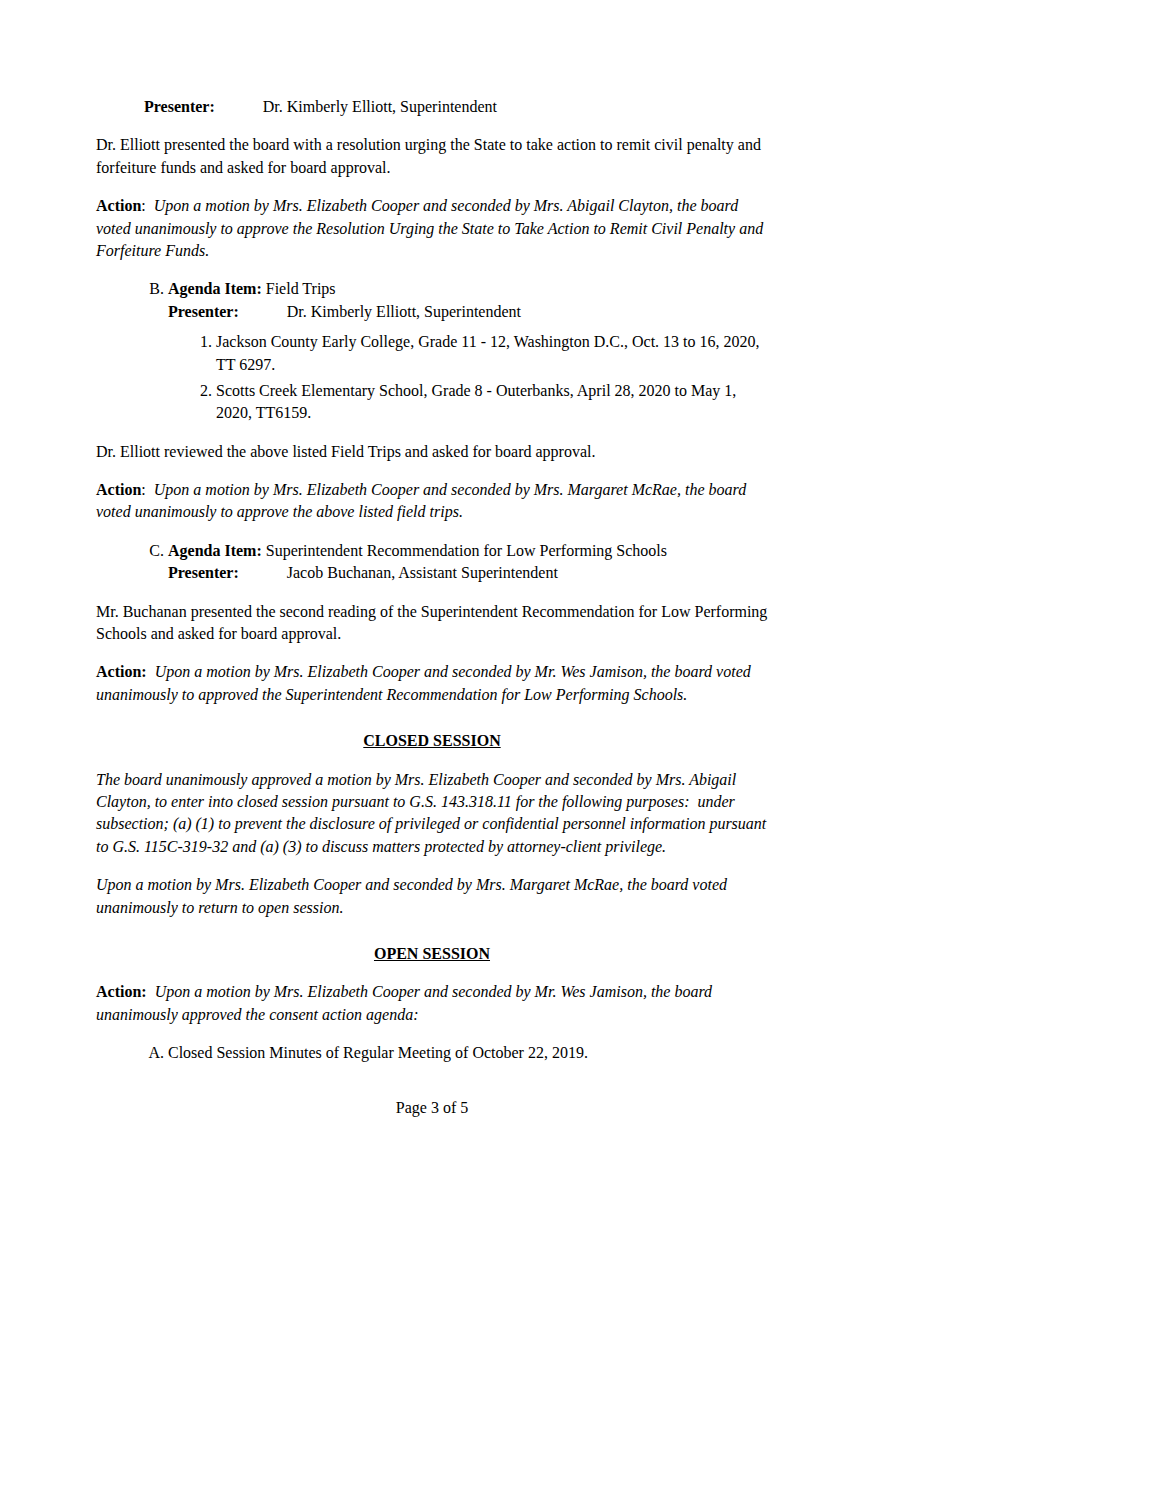Presenter: Dr. Kimberly Elliott, Superintendent
Dr. Elliott presented the board with a resolution urging the State to take action to remit civil penalty and forfeiture funds and asked for board approval.
Action: Upon a motion by Mrs. Elizabeth Cooper and seconded by Mrs. Abigail Clayton, the board voted unanimously to approve the Resolution Urging the State to Take Action to Remit Civil Penalty and Forfeiture Funds.
Agenda Item: Field Trips
Presenter: Dr. Kimberly Elliott, Superintendent
Jackson County Early College, Grade 11 - 12, Washington D.C., Oct. 13 to 16, 2020, TT 6297.
Scotts Creek Elementary School, Grade 8 - Outerbanks, April 28, 2020 to May 1, 2020, TT6159.
Dr. Elliott reviewed the above listed Field Trips and asked for board approval.
Action: Upon a motion by Mrs. Elizabeth Cooper and seconded by Mrs. Margaret McRae, the board voted unanimously to approve the above listed field trips.
Agenda Item: Superintendent Recommendation for Low Performing Schools
Presenter: Jacob Buchanan, Assistant Superintendent
Mr. Buchanan presented the second reading of the Superintendent Recommendation for Low Performing Schools and asked for board approval.
Action: Upon a motion by Mrs. Elizabeth Cooper and seconded by Mr. Wes Jamison, the board voted unanimously to approved the Superintendent Recommendation for Low Performing Schools.
CLOSED SESSION
The board unanimously approved a motion by Mrs. Elizabeth Cooper and seconded by Mrs. Abigail Clayton, to enter into closed session pursuant to G.S. 143.318.11 for the following purposes: under subsection; (a) (1) to prevent the disclosure of privileged or confidential personnel information pursuant to G.S. 115C-319-32 and (a) (3) to discuss matters protected by attorney-client privilege.
Upon a motion by Mrs. Elizabeth Cooper and seconded by Mrs. Margaret McRae, the board voted unanimously to return to open session.
OPEN SESSION
Action: Upon a motion by Mrs. Elizabeth Cooper and seconded by Mr. Wes Jamison, the board unanimously approved the consent action agenda:
Closed Session Minutes of Regular Meeting of October 22, 2019.
Page 3 of 5